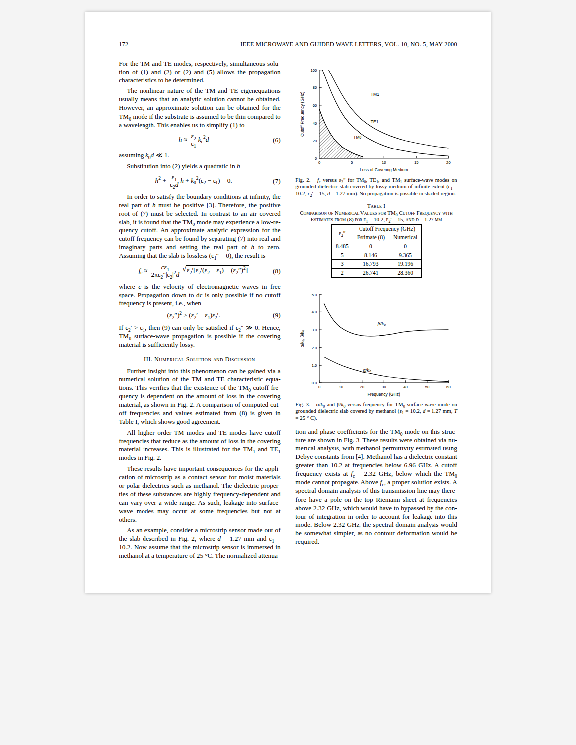172 IEEE Microwave and Guided Wave Letters, Vol. 10, No. 5, May 2000
For the TM and TE modes, respectively, simultaneous solution of (1) and (2) or (2) and (5) allows the propagation characteristics to be determined.
The nonlinear nature of the TM and TE eigenequations usually means that an analytic solution cannot be obtained. However, an approximate solution can be obtained for the TM0 mode if the substrate is assumed to be thin compared to a wavelength. This enables us to simplify (1) to
h ≈ ε2 ε1 kc2d (6)
assuming k0d ≪ 1.
Substitution into (2) yields a quadratic in h
h2 + ε1 ε2d h + k02(ε2 − ε1) = 0. (7)
In order to satisfy the boundary conditions at infinity, the real part of h must be positive [3]. Therefore, the positive root of (7) must be selected. In contrast to an air covered slab, it is found that the TM0 mode may experience a low-requency cutoff. An approximate analytic expression for the cutoff frequency can be found by separating (7) into real and imaginary parts and setting the real part of h to zero. Assuming that the slab is lossless (ε1″ = 0), the result is
fc ≈ cε12πε2″|ε2|2d ε2′[ε2′(ε2 − ε1) − (ε2″)2] (8)
where c is the velocity of electromagnetic waves in free space. Propagation down to dc is only possible if no cutoff frequency is present, i.e., when
(ε2″)2 > (ε2′ − ε1)ε2′. (9)
If ε2′ > ε1, then (9) can only be satisfied if ε2″ ≫ 0. Hence, TM0 surface-wave propagation is possible if the covering material is sufficiently lossy.
III. Numerical Solution and Discussion
Further insight into this phenomenon can be gained via a numerical solution of the TM and TE characteristic equations. This verifies that the existence of the TM0 cutoff frequency is dependent on the amount of loss in the covering material, as shown in Fig. 2. A comparison of computed cutoff frequencies and values estimated from (8) is given in Table I, which shows good agreement.
All higher order TM modes and TE modes have cutoff frequencies that reduce as the amount of loss in the covering material increases. This is illustrated for the TM1 and TE1 modes in Fig. 2.
These results have important consequences for the application of microstrip as a contact sensor for moist materials or polar dielectrics such as methanol. The dielectric properties of these substances are highly frequency-dependent and can vary over a wide range. As such, leakage into surface-wave modes may occur at some frequencies but not at others.
As an example, consider a microstrip sensor made out of the slab described in Fig. 2, where d = 1.27 mm and ε1 = 10.2. Now assume that the microstrip sensor is immersed in methanol at a temperature of 25 °C. The normalized attenua-
0 20 40 60 80 100 0 5 10 15 20 Loss of Covering Medium Cutoff Frequency (GHz) TM1 TE1 TM0
Fig. 2. fc versus ε2″ for TM0, TE1, and TM1 surface-wave modes on grounded dielectric slab covered by lossy medium of infinite extent (ε1 = 10.2, ε2′ = 15, d = 1.27 mm). No propagation is possible in shaded region.
Table I
Comparison of Numerical Values for TM0 Cutoff Frequency with Estimates from (8) for ε1 = 10.2, ε2′ = 15, and d = 1.27 mm
| ε 2 ″ | Cutoff Frequency (GHz) |
| --- | --- |
| Estimate (8) | Numerical |
| 8.485 | 0 | 0 |
| 5 | 8.146 | 9.365 |
| 3 | 16.793 | 19.196 |
| 2 | 26.741 | 28.360 |
0.0 1.0 2.0 3.0 4.0 5.0 0 10 20 30 40 50 60 Frequency (GHz) α/k₀, β/k₀ β/k₀ α/k₀
Fig. 3. α/k0 and β/k0 versus frequency for TM0 surface-wave mode on grounded dielectric slab covered by methanol (ε1 = 10.2, d = 1.27 mm, T = 25 ° C).
tion and phase coefficients for the TM0 mode on this structure are shown in Fig. 3. These results were obtained via numerical analysis, with methanol permittivity estimated using Debye constants from [4]. Methanol has a dielectric constant greater than 10.2 at frequencies below 6.96 GHz. A cutoff frequency exists at fc = 2.32 GHz, below which the TM0 mode cannot propagate. Above fc, a proper solution exists. A spectral domain analysis of this transmission line may therefore have a pole on the top Riemann sheet at frequencies above 2.32 GHz, which would have to bypassed by the contour of integration in order to account for leakage into this mode. Below 2.32 GHz, the spectral domain analysis would be somewhat simpler, as no contour deformation would be required.